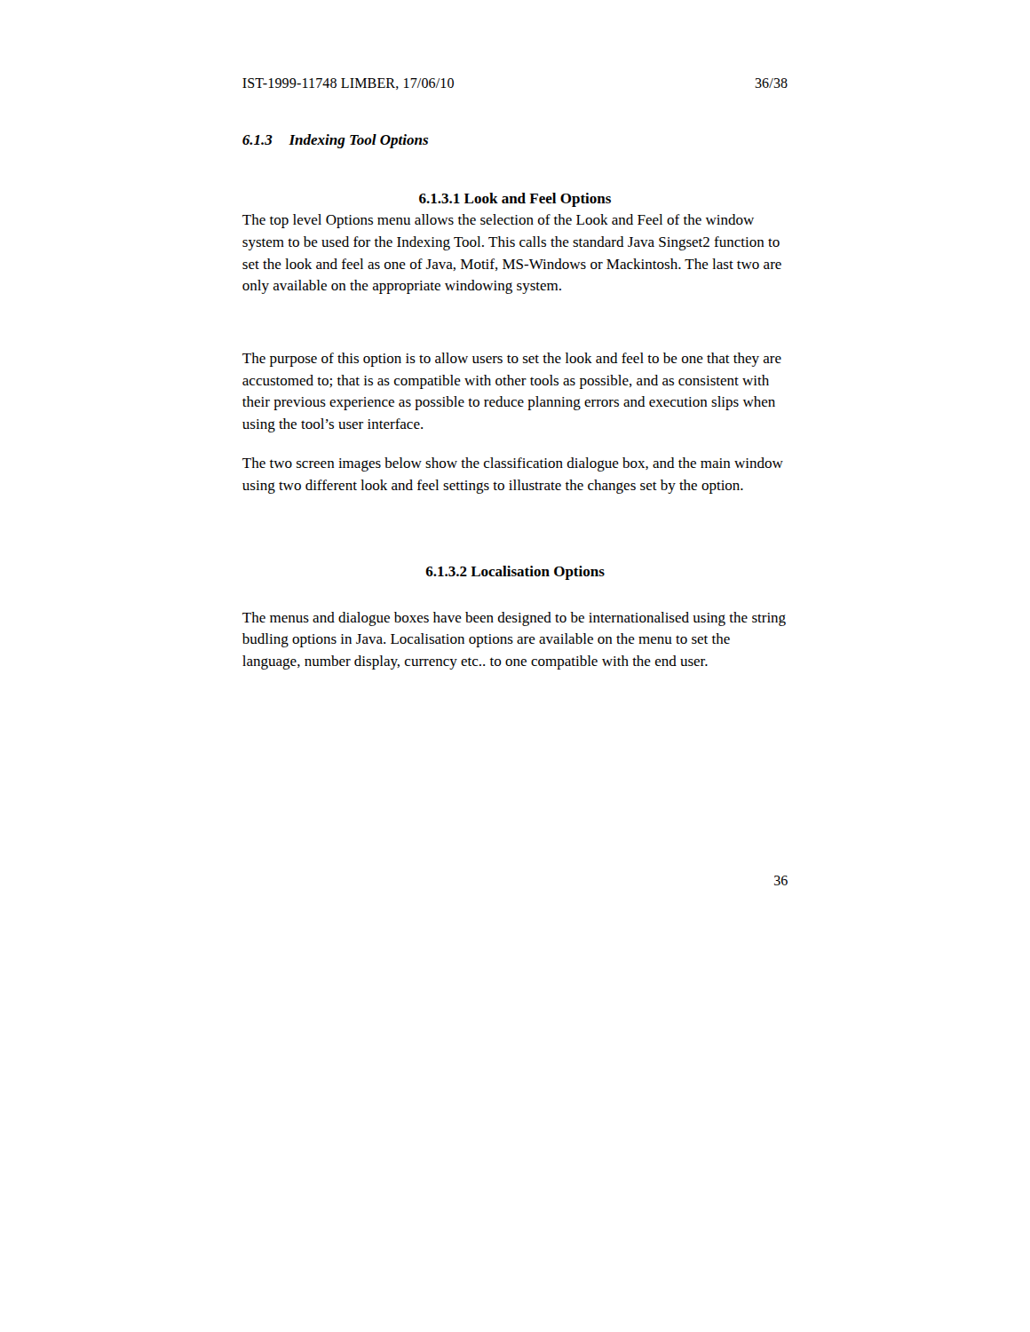IST-1999-11748 LIMBER, 17/06/10
36/38
6.1.3 Indexing Tool Options
6.1.3.1 Look and Feel Options
The top level Options menu allows the selection of the Look and Feel of the window system to be used for the Indexing Tool. This calls the standard Java Singset2 function to set the look and feel as one of Java, Motif, MS-Windows or Mackintosh. The last two are only available on the appropriate windowing system.
The purpose of this option is to allow users to set the look and feel to be one that they are accustomed to; that is as compatible with other tools as possible, and as consistent with their previous experience as possible to reduce planning errors and execution slips when using the tool’s user interface.
The two screen images below show the classification dialogue box, and the main window using two different look and feel settings to illustrate the changes set by the option.
6.1.3.2 Localisation Options
The menus and dialogue boxes have been designed to be internationalised using the string budling options in Java. Localisation options are available on the menu to set the language, number display, currency etc.. to one compatible with the end user.
36